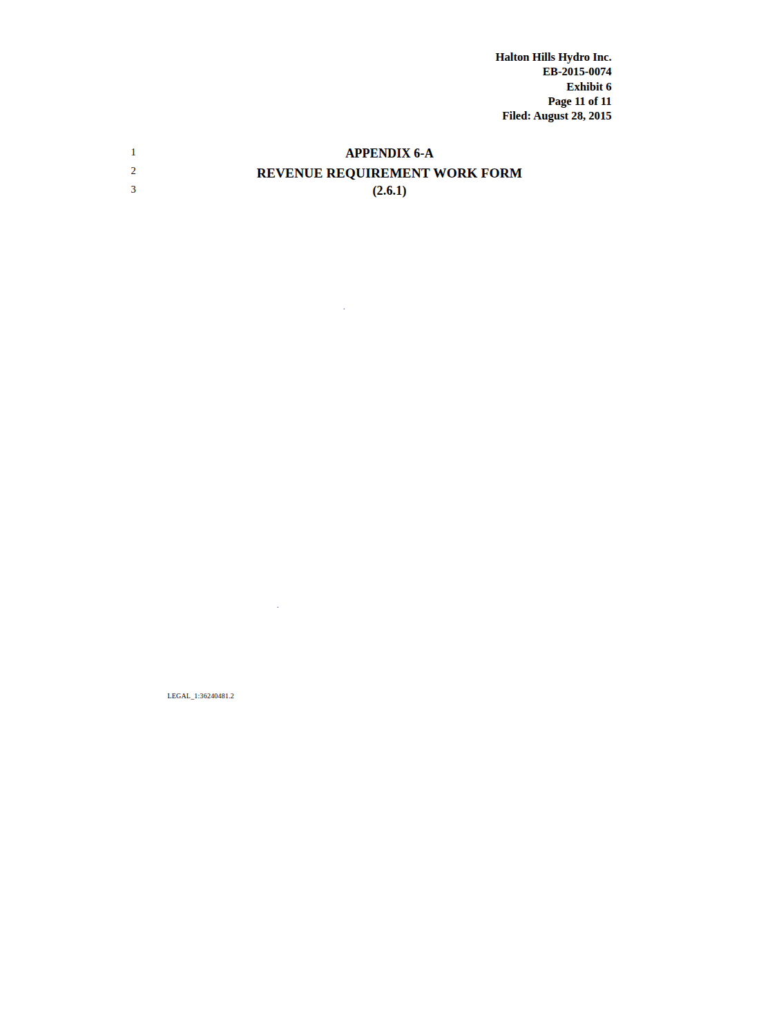Halton Hills Hydro Inc.
EB-2015-0074
Exhibit 6
Page 11 of 11
Filed: August 28, 2015
1
APPENDIX 6-A
2
REVENUE REQUIREMENT WORK FORM
3
(2.6.1)
. .
LEGAL_1:36240481.2